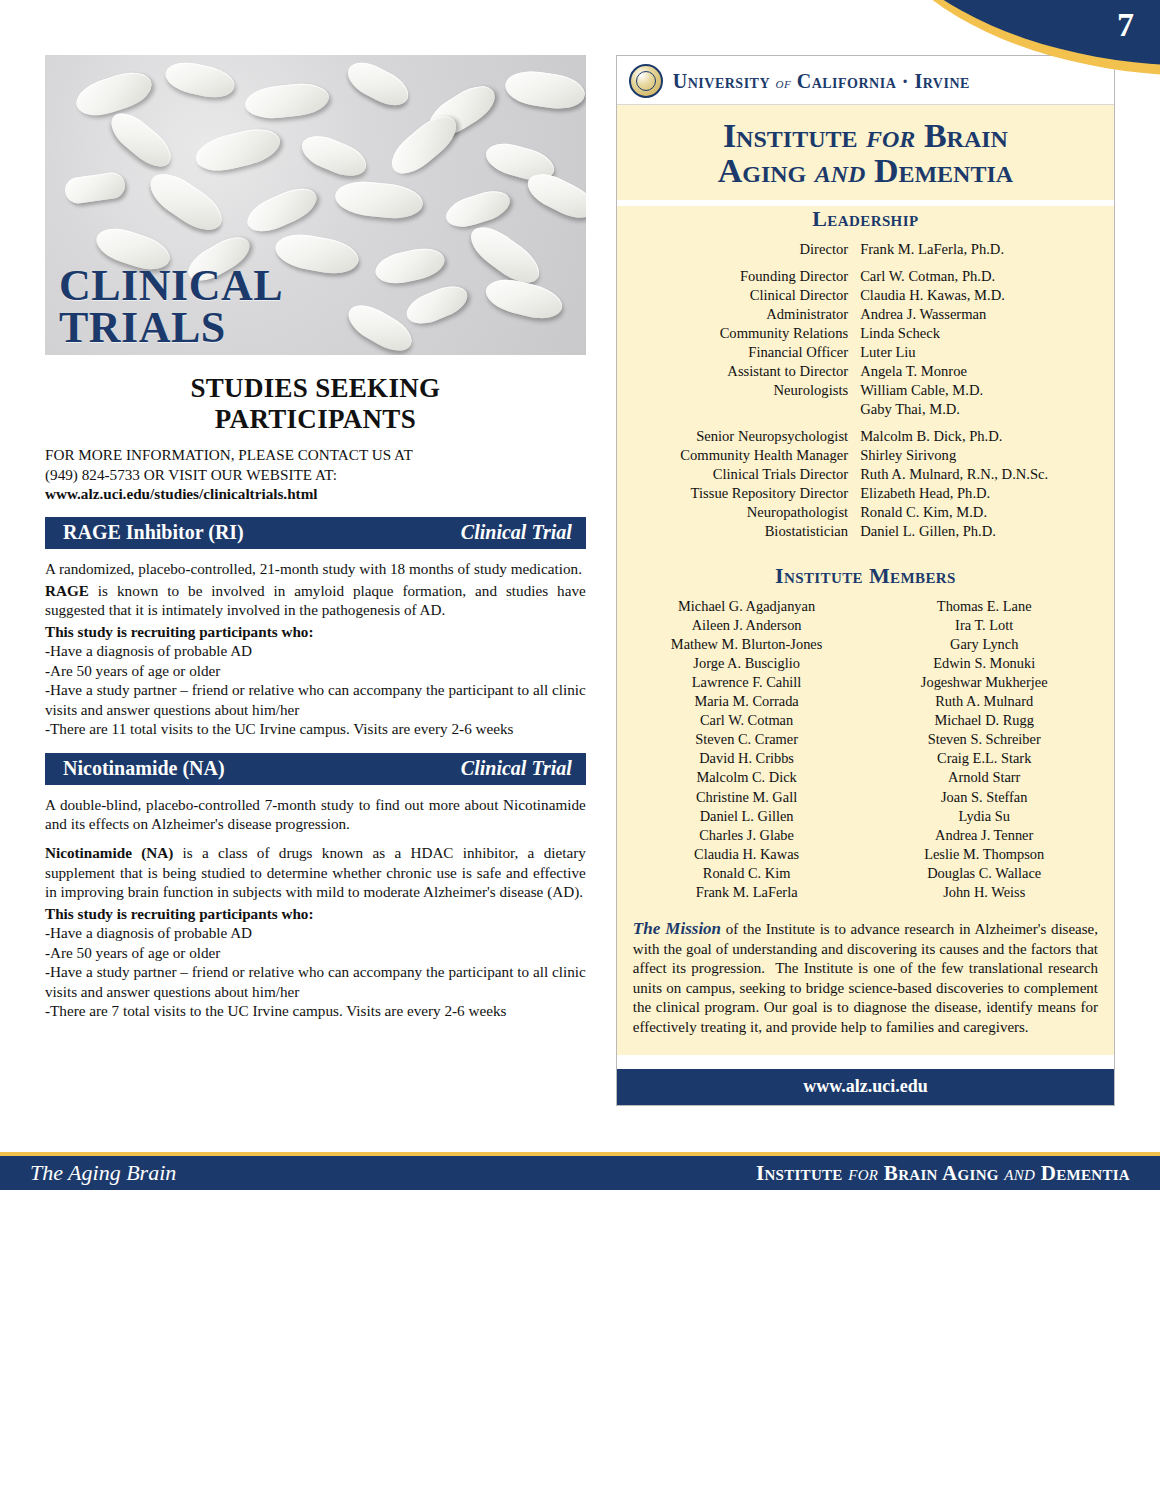7
CLINICAL
TRIALS
STUDIES SEEKING
PARTICIPANTS
FOR MORE INFORMATION, PLEASE CONTACT US AT
(949) 824-5733 OR VISIT OUR WEBSITE AT:
www.alz.uci.edu/studies/clinicaltrials.html
RAGE Inhibitor (RI) Clinical Trial
A randomized, placebo-controlled, 21-month study with 18 months of study medication.
RAGE is known to be involved in amyloid plaque formation, and studies have suggested that it is intimately involved in the pathogenesis of AD.
This study is recruiting participants who:
-Have a diagnosis of probable AD
-Are 50 years of age or older
-Have a study partner – friend or relative who can accompany the participant to all clinic visits and answer questions about him/her
-There are 11 total visits to the UC Irvine campus. Visits are every 2-6 weeks
Nicotinamide (NA) Clinical Trial
A double-blind, placebo-controlled 7-month study to find out more about Nicotinamide and its effects on Alzheimer's disease progression.
Nicotinamide (NA) is a class of drugs known as a HDAC inhibitor, a dietary supplement that is being studied to determine whether chronic use is safe and effective in improving brain function in subjects with mild to moderate Alzheimer's disease (AD).
This study is recruiting participants who:
-Have a diagnosis of probable AD
-Are 50 years of age or older
-Have a study partner – friend or relative who can accompany the participant to all clinic visits and answer questions about him/her
-There are 7 total visits to the UC Irvine campus. Visits are every 2-6 weeks
University of California · Irvine
Institute for Brain
Aging and Dementia
Leadership
| Director | Frank M. LaFerla, Ph.D. |
| Founding Director | Carl W. Cotman, Ph.D. |
| Clinical Director | Claudia H. Kawas, M.D. |
| Administrator | Andrea J. Wasserman |
| Community Relations | Linda Scheck |
| Financial Officer | Luter Liu |
| Assistant to Director | Angela T. Monroe |
| Neurologists | William Cable, M.D. |
| | Gaby Thai, M.D. |
| Senior Neuropsychologist | Malcolm B. Dick, Ph.D. |
| Community Health Manager | Shirley Sirivong |
| Clinical Trials Director | Ruth A. Mulnard, R.N., D.N.Sc. |
| Tissue Repository Director | Elizabeth Head, Ph.D. |
| Neuropathologist | Ronald C. Kim, M.D. |
| Biostatistician | Daniel L. Gillen, Ph.D. |
Institute Members
Michael G. Agadjanyan
Aileen J. Anderson
Mathew M. Blurton-Jones
Jorge A. Busciglio
Lawrence F. Cahill
Maria M. Corrada
Carl W. Cotman
Steven C. Cramer
David H. Cribbs
Malcolm C. Dick
Christine M. Gall
Daniel L. Gillen
Charles J. Glabe
Claudia H. Kawas
Ronald C. Kim
Frank M. LaFerla
Thomas E. Lane
Ira T. Lott
Gary Lynch
Edwin S. Monuki
Jogeshwar Mukherjee
Ruth A. Mulnard
Michael D. Rugg
Steven S. Schreiber
Craig E.L. Stark
Arnold Starr
Joan S. Steffan
Lydia Su
Andrea J. Tenner
Leslie M. Thompson
Douglas C. Wallace
John H. Weiss
The Mission of the Institute is to advance research in Alzheimer's disease, with the goal of understanding and discovering its causes and the factors that affect its progression. The Institute is one of the few translational research units on campus, seeking to bridge science-based discoveries to complement the clinical program. Our goal is to diagnose the disease, identify means for effectively treating it, and provide help to families and caregivers.
www.alz.uci.edu
The Aging Brain
Institute for Brain Aging and Dementia